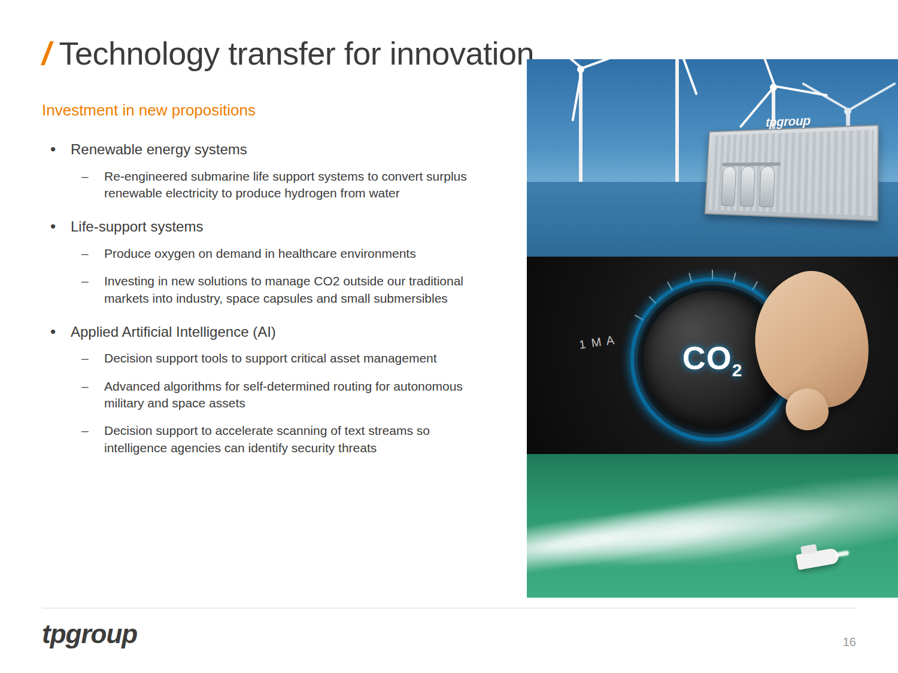/Technology transfer for innovation
Investment in new propositions
Renewable energy systems
Re-engineered submarine life support systems to convert surplus renewable electricity to produce hydrogen from water
Life-support systems
Produce oxygen on demand in healthcare environments
Investing in new solutions to manage CO2 outside our traditional markets into industry, space capsules and small submersibles
Applied Artificial Intelligence (AI)
Decision support tools to support critical asset management
Advanced algorithms for self-determined routing for autonomous military and space assets
Decision support to accelerate scanning of text streams so intelligence agencies can identify security threats
tpgroup
CO2
1 M A
tpgroup
16